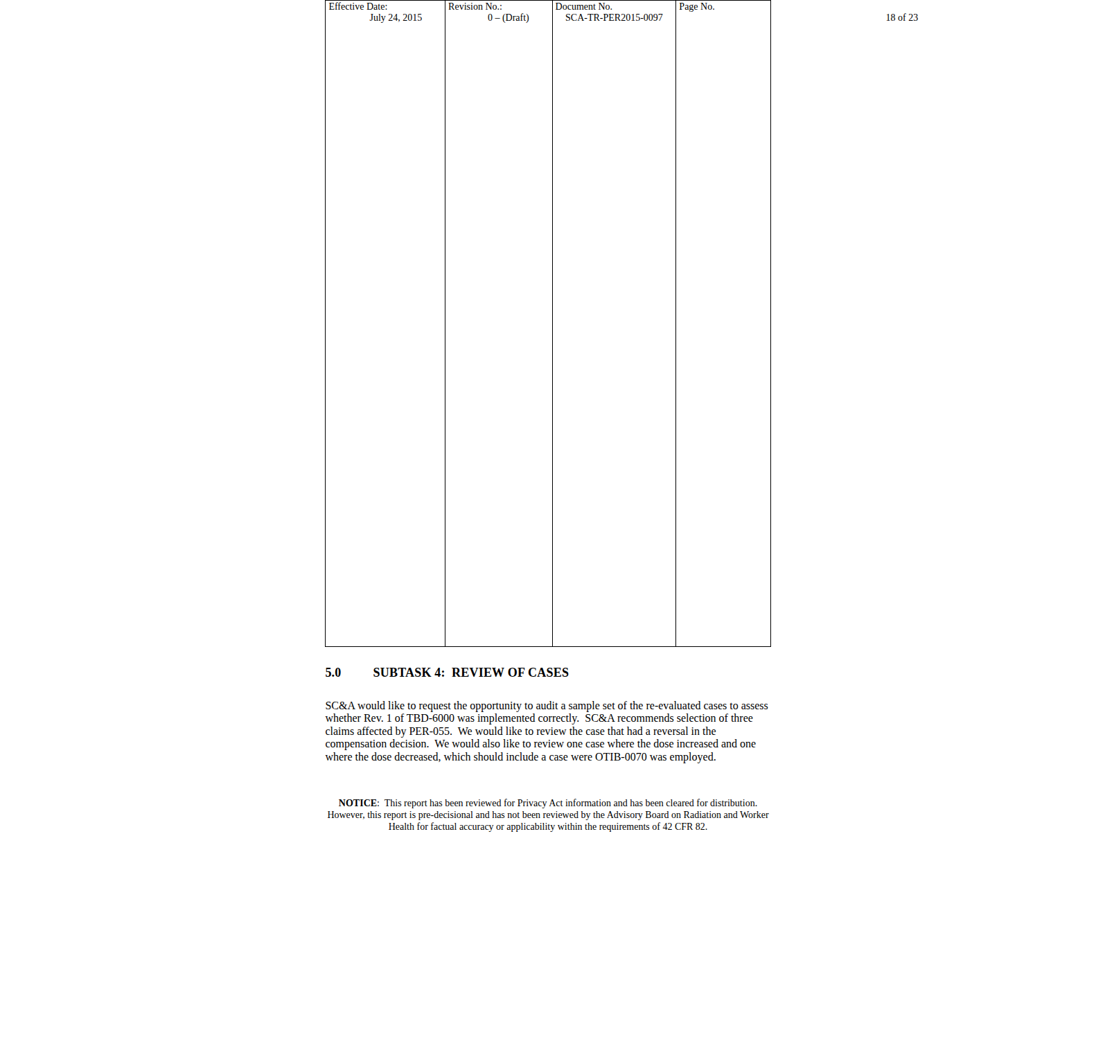| Effective Date: July 24, 2015 | Revision No.: 0 – (Draft) | Document No. SCA-TR-PER2015-0097 | Page No. 18 of 23 |
5.0 SUBTASK 4: REVIEW OF CASES
SC&A would like to request the opportunity to audit a sample set of the re-evaluated cases to assess whether Rev. 1 of TBD-6000 was implemented correctly. SC&A recommends selection of three claims affected by PER-055. We would like to review the case that had a reversal in the compensation decision. We would also like to review one case where the dose increased and one where the dose decreased, which should include a case were OTIB-0070 was employed.
NOTICE: This report has been reviewed for Privacy Act information and has been cleared for distribution.
However, this report is pre-decisional and has not been reviewed by the Advisory Board on Radiation and Worker
Health for factual accuracy or applicability within the requirements of 42 CFR 82.